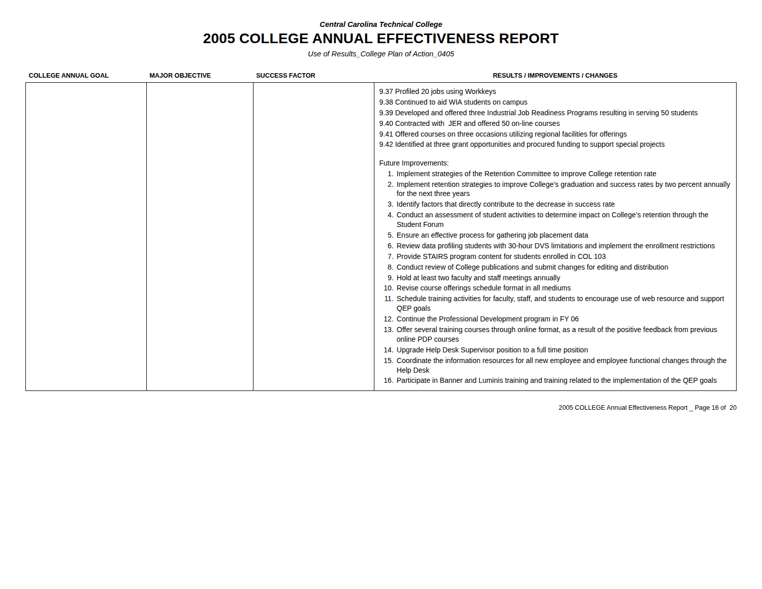Central Carolina Technical College
2005 COLLEGE ANNUAL EFFECTIVENESS REPORT
Use of Results_College Plan of Action_0405
| COLLEGE ANNUAL GOAL | MAJOR OBJECTIVE | SUCCESS FACTOR | RESULTS / IMPROVEMENTS / CHANGES |
| --- | --- | --- | --- |
| | | | 9.37 Profiled 20 jobs using Workkeys 9.38 Continued to aid WIA students on campus 9.39 Developed and offered three Industrial Job Readiness Programs resulting in serving 50 students 9.40 Contracted with JER and offered 50 on-line courses 9.41 Offered courses on three occasions utilizing regional facilities for offerings 9.42 Identified at three grant opportunities and procured funding to support special projects Future Improvements: Implement strategies of the Retention Committee to improve College retention rate Implement retention strategies to improve College’s graduation and success rates by two percent annually for the next three years Identify factors that directly contribute to the decrease in success rate Conduct an assessment of student activities to determine impact on College’s retention through the Student Forum Ensure an effective process for gathering job placement data Review data profiling students with 30-hour DVS limitations and implement the enrollment restrictions Provide STAIRS program content for students enrolled in COL 103 Conduct review of College publications and submit changes for editing and distribution Hold at least two faculty and staff meetings annually Revise course offerings schedule format in all mediums Schedule training activities for faculty, staff, and students to encourage use of web resource and support QEP goals Continue the Professional Development program in FY 06 Offer several training courses through online format, as a result of the positive feedback from previous online PDP courses Upgrade Help Desk Supervisor position to a full time position Coordinate the information resources for all new employee and employee functional changes through the Help Desk Participate in Banner and Luminis training and training related to the implementation of the QEP goals |
2005 COLLEGE Annual Effectiveness Report _ Page 16 of 20